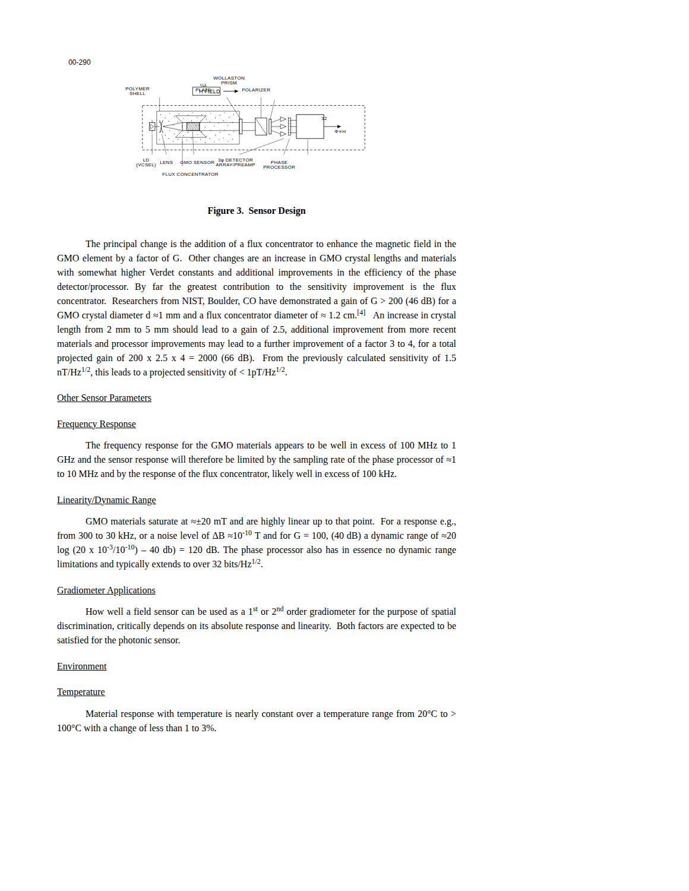00-290
POLYMER
SHELL ¼λ
PLATE WOLLASTON
PRISM POLARIZER H FIELD LD
(VCSEL) LENS GMO SENSOR 3φ DETECTOR
ARRAY/PREAMP PHASE
PROCESSOR FLUX CONCENTRATOR 32 Φ∝H
Figure 3. Sensor Design
The principal change is the addition of a flux concentrator to enhance the magnetic field in the GMO element by a factor of G. Other changes are an increase in GMO crystal lengths and materials with somewhat higher Verdet constants and additional improvements in the efficiency of the phase detector/processor. By far the greatest contribution to the sensitivity improvement is the flux concentrator. Researchers from NIST, Boulder, CO have demonstrated a gain of G > 200 (46 dB) for a GMO crystal diameter d ≈1 mm and a flux concentrator diameter of ≈ 1.2 cm.[4] An increase in crystal length from 2 mm to 5 mm should lead to a gain of 2.5, additional improvement from more recent materials and processor improvements may lead to a further improvement of a factor 3 to 4, for a total projected gain of 200 x 2.5 x 4 = 2000 (66 dB). From the previously calculated sensitivity of 1.5 nT/Hz1/2, this leads to a projected sensitivity of < 1pT/Hz1/2.
Other Sensor Parameters
Frequency Response
The frequency response for the GMO materials appears to be well in excess of 100 MHz to 1 GHz and the sensor response will therefore be limited by the sampling rate of the phase processor of ≈1 to 10 MHz and by the response of the flux concentrator, likely well in excess of 100 kHz.
Linearity/Dynamic Range
GMO materials saturate at ≈±20 mT and are highly linear up to that point. For a response e.g., from 300 to 30 kHz, or a noise level of ΔB ≈10-10 T and for G = 100, (40 dB) a dynamic range of ≈20 log (20 x 10-3/10-10) – 40 db) = 120 dB. The phase processor also has in essence no dynamic range limitations and typically extends to over 32 bits/Hz1/2.
Gradiometer Applications
How well a field sensor can be used as a 1st or 2nd order gradiometer for the purpose of spatial discrimination, critically depends on its absolute response and linearity. Both factors are expected to be satisfied for the photonic sensor.
Environment
Temperature
Material response with temperature is nearly constant over a temperature range from 20°C to > 100°C with a change of less than 1 to 3%.